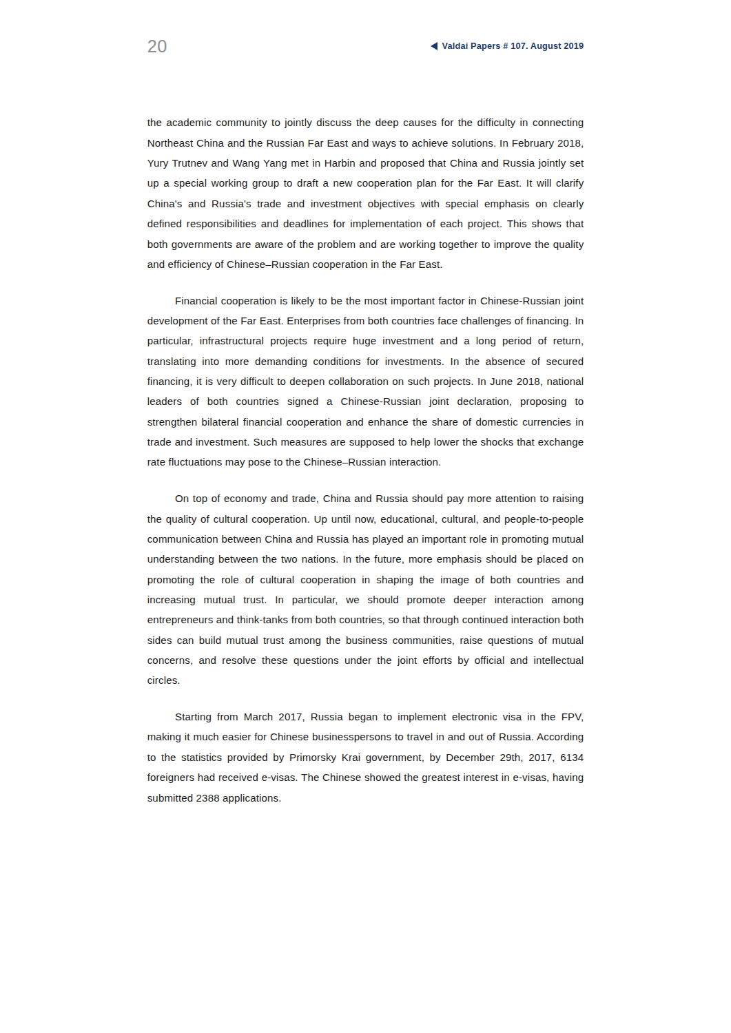20
Valdai Papers # 107. August 2019
the academic community to jointly discuss the deep causes for the difficulty in connecting Northeast China and the Russian Far East and ways to achieve solutions. In February 2018, Yury Trutnev and Wang Yang met in Harbin and proposed that China and Russia jointly set up a special working group to draft a new cooperation plan for the Far East. It will clarify China's and Russia's trade and investment objectives with special emphasis on clearly defined responsibilities and deadlines for implementation of each project. This shows that both governments are aware of the problem and are working together to improve the quality and efficiency of Chinese–Russian cooperation in the Far East.
Financial cooperation is likely to be the most important factor in Chinese-Russian joint development of the Far East. Enterprises from both countries face challenges of financing. In particular, infrastructural projects require huge investment and a long period of return, translating into more demanding conditions for investments. In the absence of secured financing, it is very difficult to deepen collaboration on such projects. In June 2018, national leaders of both countries signed a Chinese-Russian joint declaration, proposing to strengthen bilateral financial cooperation and enhance the share of domestic currencies in trade and investment. Such measures are supposed to help lower the shocks that exchange rate fluctuations may pose to the Chinese–Russian interaction.
On top of economy and trade, China and Russia should pay more attention to raising the quality of cultural cooperation. Up until now, educational, cultural, and people-to-people communication between China and Russia has played an important role in promoting mutual understanding between the two nations. In the future, more emphasis should be placed on promoting the role of cultural cooperation in shaping the image of both countries and increasing mutual trust. In particular, we should promote deeper interaction among entrepreneurs and think-tanks from both countries, so that through continued interaction both sides can build mutual trust among the business communities, raise questions of mutual concerns, and resolve these questions under the joint efforts by official and intellectual circles.
Starting from March 2017, Russia began to implement electronic visa in the FPV, making it much easier for Chinese businesspersons to travel in and out of Russia. According to the statistics provided by Primorsky Krai government, by December 29th, 2017, 6134 foreigners had received e-visas. The Chinese showed the greatest interest in e-visas, having submitted 2388 applications.